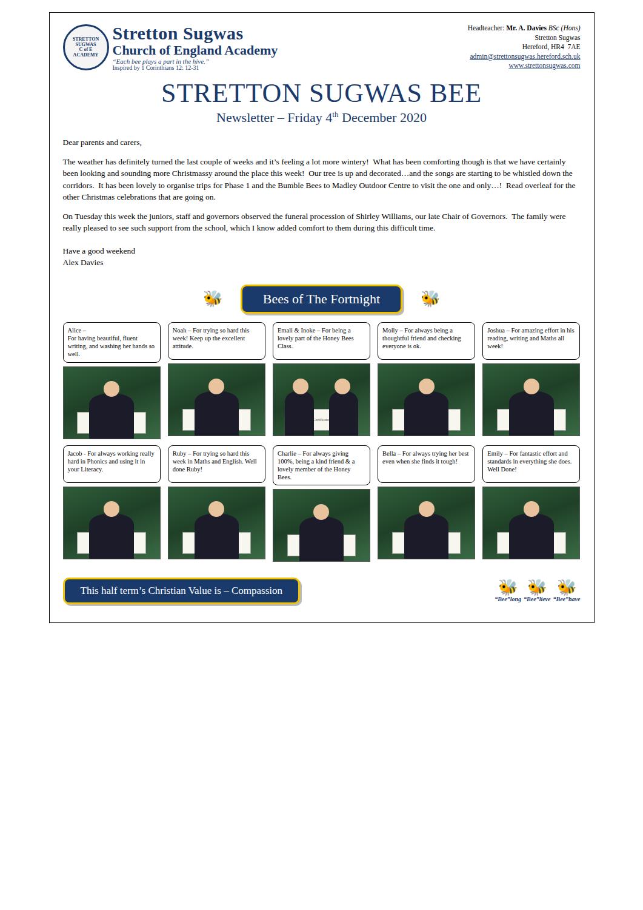STRETTON
SUGWAS
C of E
ACADEMY
Stretton Sugwas
Church of England Academy
“Each bee plays a part in the hive.”
Inspired by 1 Corinthians 12: 12-31
Headteacher: Mr. A. Davies BSc (Hons)
Stretton Sugwas
Hereford, HR4 7AE
admin@strettonsugwas.hereford.sch.uk
www.strettonsugwas.com
STRETTON SUGWAS BEE
Newsletter – Friday 4th December 2020
Dear parents and carers,
The weather has definitely turned the last couple of weeks and it’s feeling a lot more wintery! What has been comforting though is that we have certainly been looking and sounding more Christmassy around the place this week! Our tree is up and decorated…and the songs are starting to be whistled down the corridors. It has been lovely to organise trips for Phase 1 and the Bumble Bees to Madley Outdoor Centre to visit the one and only…! Read overleaf for the other Christmas celebrations that are going on.
On Tuesday this week the juniors, staff and governors observed the funeral procession of Shirley Williams, our late Chair of Governors. The family were really pleased to see such support from the school, which I know added comfort to them during this difficult time.
Have a good weekend
Alex Davies
🐝
Bees of The Fortnight
🐝
Alice –
For having beautiful, fluent writing, and washing her hands so well.
Certificate
Noah – For trying so hard this week! Keep up the excellent attitude.
Certificate
Emali & Inoke – For being a lovely part of the Honey Bees Class.
Certificates
Molly – For always being a thoughtful friend and checking everyone is ok.
Certificate
Joshua – For amazing effort in his reading, writing and Maths all week!
Certificate
Jacob - For always working really hard in Phonics and using it in your Literacy.
Certificate
Ruby – For trying so hard this week in Maths and English. Well done Ruby!
Certificate
Charlie – For always giving 100%, being a kind friend & a lovely member of the Honey Bees.
Certificate
Bella – For always trying her best even when she finds it tough!
Certificate
Emily – For fantastic effort and standards in everything she does. Well Done!
Certificate
This half term’s Christian Value is – Compassion
🐝 “Bee”long
🐝 “Bee”lieve
🐝 “Bee”have